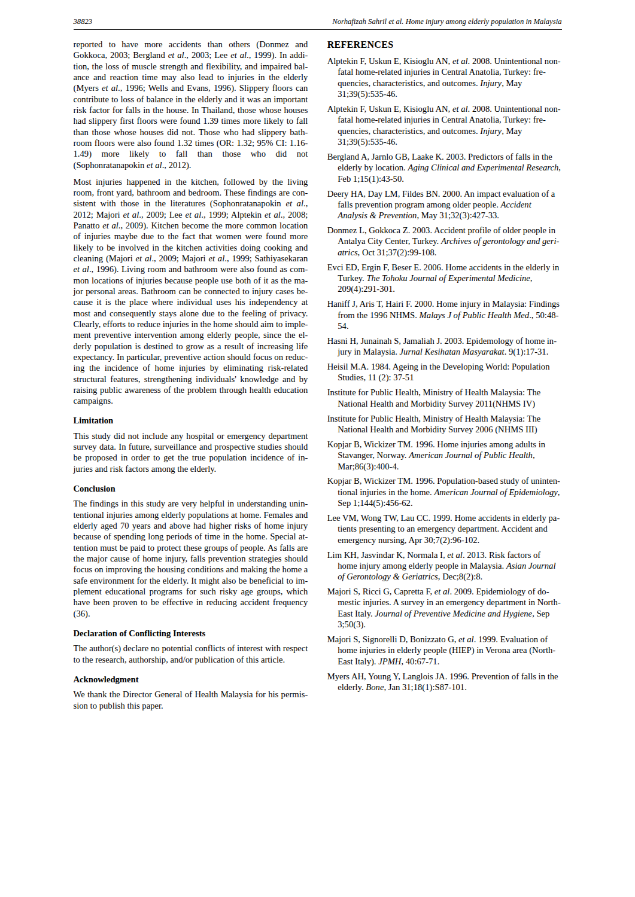38823 Norhafizah Sahril et al. Home injury among elderly population in Malaysia
reported to have more accidents than others (Donmez and Gokkoca, 2003; Bergland et al., 2003; Lee et al., 1999). In addition, the loss of muscle strength and flexibility, and impaired balance and reaction time may also lead to injuries in the elderly (Myers et al., 1996; Wells and Evans, 1996). Slippery floors can contribute to loss of balance in the elderly and it was an important risk factor for falls in the house. In Thailand, those whose houses had slippery first floors were found 1.39 times more likely to fall than those whose houses did not. Those who had slippery bathroom floors were also found 1.32 times (OR: 1.32; 95% CI: 1.16-1.49) more likely to fall than those who did not (Sophonratanapokin et al., 2012).
Most injuries happened in the kitchen, followed by the living room, front yard, bathroom and bedroom. These findings are consistent with those in the literatures (Sophonratanapokin et al., 2012; Majori et al., 2009; Lee et al., 1999; Alptekin et al., 2008; Panatto et al., 2009). Kitchen become the more common location of injuries maybe due to the fact that women were found more likely to be involved in the kitchen activities doing cooking and cleaning (Majori et al., 2009; Majori et al., 1999; Sathiyasekaran et al., 1996). Living room and bathroom were also found as common locations of injuries because people use both of it as the major personal areas. Bathroom can be connected to injury cases because it is the place where individual uses his independency at most and consequently stays alone due to the feeling of privacy. Clearly, efforts to reduce injuries in the home should aim to implement preventive intervention among elderly people, since the elderly population is destined to grow as a result of increasing life expectancy. In particular, preventive action should focus on reducing the incidence of home injuries by eliminating risk-related structural features, strengthening individuals' knowledge and by raising public awareness of the problem through health education campaigns.
Limitation
This study did not include any hospital or emergency department survey data. In future, surveillance and prospective studies should be proposed in order to get the true population incidence of injuries and risk factors among the elderly.
Conclusion
The findings in this study are very helpful in understanding unintentional injuries among elderly populations at home. Females and elderly aged 70 years and above had higher risks of home injury because of spending long periods of time in the home. Special attention must be paid to protect these groups of people. As falls are the major cause of home injury, falls prevention strategies should focus on improving the housing conditions and making the home a safe environment for the elderly. It might also be beneficial to implement educational programs for such risky age groups, which have been proven to be effective in reducing accident frequency (36).
Declaration of Conflicting Interests
The author(s) declare no potential conflicts of interest with respect to the research, authorship, and/or publication of this article.
Acknowledgment
We thank the Director General of Health Malaysia for his permission to publish this paper.
REFERENCES
Alptekin F, Uskun E, Kisioglu AN, et al. 2008. Unintentional non-fatal home-related injuries in Central Anatolia, Turkey: frequencies, characteristics, and outcomes. Injury, May 31;39(5):535-46.
Alptekin F, Uskun E, Kisioglu AN, et al. 2008. Unintentional non-fatal home-related injuries in Central Anatolia, Turkey: frequencies, characteristics, and outcomes. Injury, May 31;39(5):535-46.
Bergland A, Jarnlo GB, Laake K. 2003. Predictors of falls in the elderly by location. Aging Clinical and Experimental Research, Feb 1;15(1):43-50.
Deery HA, Day LM, Fildes BN. 2000. An impact evaluation of a falls prevention program among older people. Accident Analysis & Prevention, May 31;32(3):427-33.
Donmez L, Gokkoca Z. 2003. Accident profile of older people in Antalya City Center, Turkey. Archives of gerontology and geriatrics, Oct 31;37(2):99-108.
Evci ED, Ergin F, Beser E. 2006. Home accidents in the elderly in Turkey. The Tohoku Journal of Experimental Medicine, 209(4):291-301.
Haniff J, Aris T, Hairi F. 2000. Home injury in Malaysia: Findings from the 1996 NHMS. Malays J of Public Health Med., 50:48-54.
Hasni H, Junainah S, Jamaliah J. 2003. Epidemology of home injury in Malaysia. Jurnal Kesihatan Masyarakat. 9(1):17-31.
Heisil M.A. 1984. Ageing in the Developing World: Population Studies, 11 (2): 37-51
Institute for Public Health, Ministry of Health Malaysia: The National Health and Morbidity Survey 2011(NHMS IV)
Institute for Public Health, Ministry of Health Malaysia: The National Health and Morbidity Survey 2006 (NHMS III)
Kopjar B, Wickizer TM. 1996. Home injuries among adults in Stavanger, Norway. American Journal of Public Health, Mar;86(3):400-4.
Kopjar B, Wickizer TM. 1996. Population-based study of unintentional injuries in the home. American Journal of Epidemiology, Sep 1;144(5):456-62.
Lee VM, Wong TW, Lau CC. 1999. Home accidents in elderly patients presenting to an emergency department. Accident and emergency nursing, Apr 30;7(2):96-102.
Lim KH, Jasvindar K, Normala I, et al. 2013. Risk factors of home injury among elderly people in Malaysia. Asian Journal of Gerontology & Geriatrics, Dec;8(2):8.
Majori S, Ricci G, Capretta F, et al. 2009. Epidemiology of domestic injuries. A survey in an emergency department in North-East Italy. Journal of Preventive Medicine and Hygiene, Sep 3;50(3).
Majori S, Signorelli D, Bonizzato G, et al. 1999. Evaluation of home injuries in elderly people (HIEP) in Verona area (North-East Italy). JPMH, 40:67-71.
Myers AH, Young Y, Langlois JA. 1996. Prevention of falls in the elderly. Bone, Jan 31;18(1):S87-101.